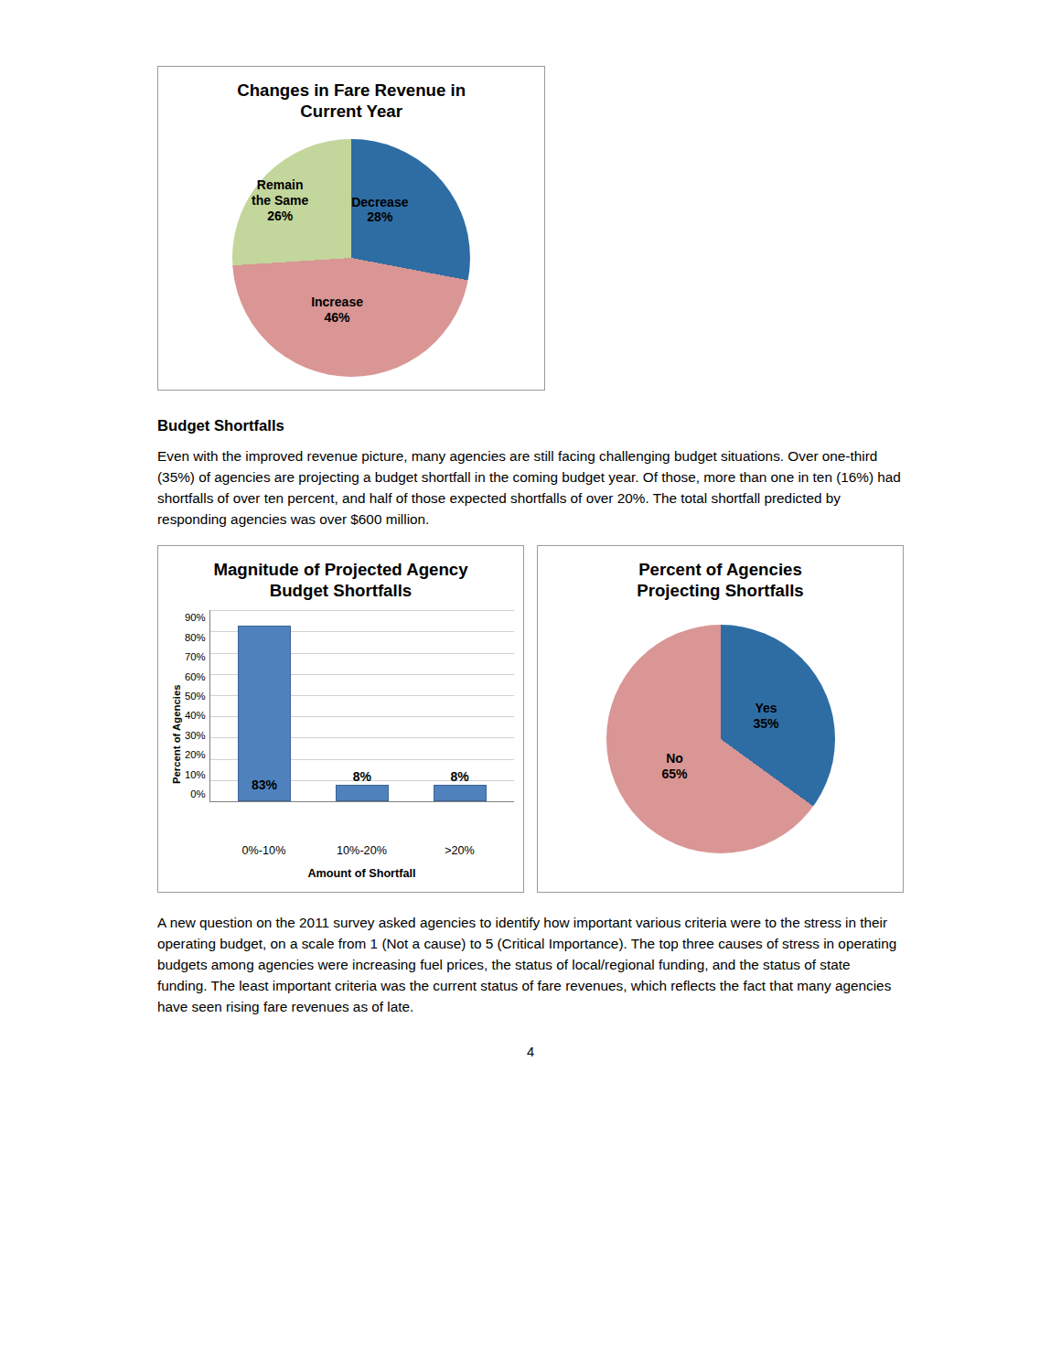Changes in Fare Revenue in
Current Year
Decrease
28%
Increase
46%
Remain
the Same
26%
Budget Shortfalls
Even with the improved revenue picture, many agencies are still facing challenging budget situations. Over one-third (35%) of agencies are projecting a budget shortfall in the coming budget year. Of those, more than one in ten (16%) had shortfalls of over ten percent, and half of those expected shortfalls of over 20%. The total shortfall predicted by responding agencies was over $600 million.
Magnitude of Projected Agency
Budget Shortfalls
Percent of Agencies
90%
80%
70%
60%
50%
40%
30%
20%
10%
0%
83%
8%
8%
0%-10%
10%-20%
>20%
Amount of Shortfall
Percent of Agencies
Projecting Shortfalls
Yes
35%
No
65%
A new question on the 2011 survey asked agencies to identify how important various criteria were to the stress in their operating budget, on a scale from 1 (Not a cause) to 5 (Critical Importance). The top three causes of stress in operating budgets among agencies were increasing fuel prices, the status of local/regional funding, and the status of state funding. The least important criteria was the current status of fare revenues, which reflects the fact that many agencies have seen rising fare revenues as of late.
4